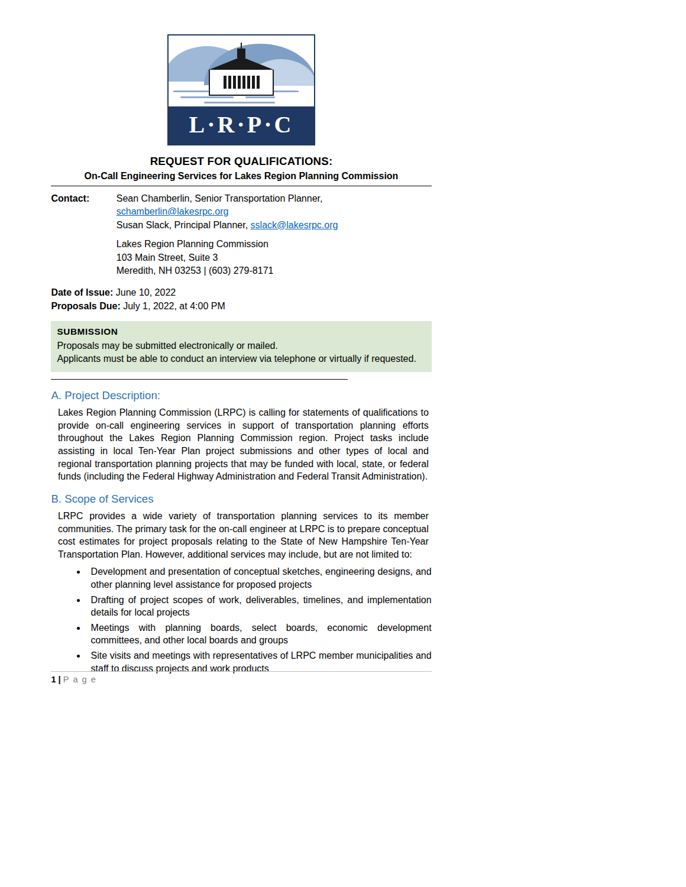L·R·P·C
REQUEST FOR QUALIFICATIONS:
On-Call Engineering Services for Lakes Region Planning Commission
| Contact: | Sean Chamberlin, Senior Transportation Planner, schamberlin@lakesrpc.org |
| | Susan Slack, Principal Planner, sslack@lakesrpc.org |
Lakes Region Planning Commission
103 Main Street, Suite 3
Meredith, NH 03253 | (603) 279-8171
Date of Issue: June 10, 2022
Proposals Due: July 1, 2022, at 4:00 PM
SUBMISSION
Proposals may be submitted electronically or mailed.
Applicants must be able to conduct an interview via telephone or virtually if requested.
A. Project Description:
Lakes Region Planning Commission (LRPC) is calling for statements of qualifications to provide on-call engineering services in support of transportation planning efforts throughout the Lakes Region Planning Commission region. Project tasks include assisting in local Ten-Year Plan project submissions and other types of local and regional transportation planning projects that may be funded with local, state, or federal funds (including the Federal Highway Administration and Federal Transit Administration).
B. Scope of Services
LRPC provides a wide variety of transportation planning services to its member communities. The primary task for the on-call engineer at LRPC is to prepare conceptual cost estimates for project proposals relating to the State of New Hampshire Ten-Year Transportation Plan. However, additional services may include, but are not limited to:
Development and presentation of conceptual sketches, engineering designs, and other planning level assistance for proposed projects
Drafting of project scopes of work, deliverables, timelines, and implementation details for local projects
Meetings with planning boards, select boards, economic development committees, and other local boards and groups
Site visits and meetings with representatives of LRPC member municipalities and staff to discuss projects and work products
1 | P a g e